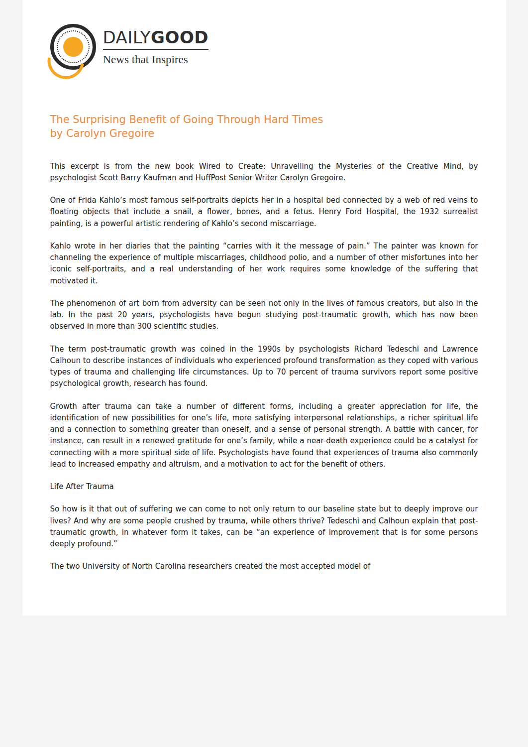DAILYGOOD
News that Inspires
The Surprising Benefit of Going Through Hard Times by Carolyn Gregoire
This excerpt is from the new book Wired to Create: Unravelling the Mysteries of the Creative Mind, by psychologist Scott Barry Kaufman and HuffPost Senior Writer Carolyn Gregoire.
One of Frida Kahlo’s most famous self-portraits depicts her in a hospital bed connected by a web of red veins to floating objects that include a snail, a flower, bones, and a fetus. Henry Ford Hospital, the 1932 surrealist painting, is a powerful artistic rendering of Kahlo’s second miscarriage.
Kahlo wrote in her diaries that the painting “carries with it the message of pain.” The painter was known for channeling the experience of multiple miscarriages, childhood polio, and a number of other misfortunes into her iconic self-portraits, and a real understanding of her work requires some knowledge of the suffering that motivated it.
The phenomenon of art born from adversity can be seen not only in the lives of famous creators, but also in the lab. In the past 20 years, psychologists have begun studying post-traumatic growth, which has now been observed in more than 300 scientific studies.
The term post-traumatic growth was coined in the 1990s by psychologists Richard Tedeschi and Lawrence Calhoun to describe instances of individuals who experienced profound transformation as they coped with various types of trauma and challenging life circumstances. Up to 70 percent of trauma survivors report some positive psychological growth, research has found.
Growth after trauma can take a number of different forms, including a greater appreciation for life, the identification of new possibilities for one’s life, more satisfying interpersonal relationships, a richer spiritual life and a connection to something greater than oneself, and a sense of personal strength. A battle with cancer, for instance, can result in a renewed gratitude for one’s family, while a near-death experience could be a catalyst for connecting with a more spiritual side of life. Psychologists have found that experiences of trauma also commonly lead to increased empathy and altruism, and a motivation to act for the benefit of others.
Life After Trauma
So how is it that out of suffering we can come to not only return to our baseline state but to deeply improve our lives? And why are some people crushed by trauma, while others thrive? Tedeschi and Calhoun explain that post-traumatic growth, in whatever form it takes, can be “an experience of improvement that is for some persons deeply profound.”
The two University of North Carolina researchers created the most accepted model of